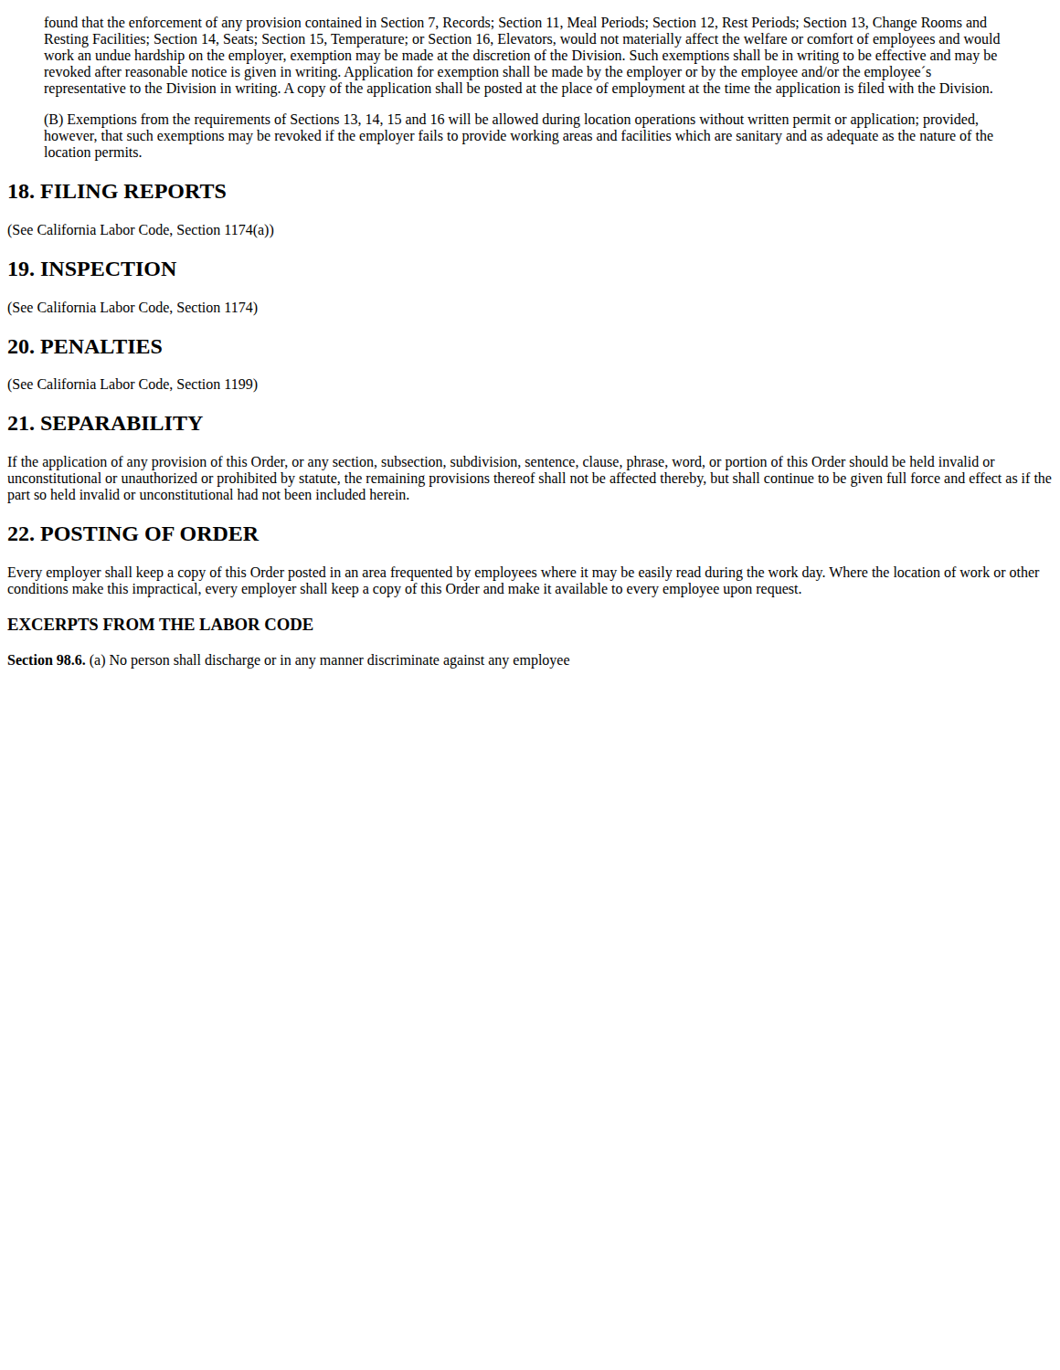found that the enforcement of any provision contained in Section 7, Records; Section 11, Meal Periods; Section 12, Rest Periods; Section 13, Change Rooms and Resting Facilities; Section 14, Seats; Section 15, Temperature; or Section 16, Elevators, would not materially affect the welfare or comfort of employees and would work an undue hardship on the employer, exemption may be made at the discretion of the Division. Such exemptions shall be in writing to be effective and may be revoked after reasonable notice is given in writing. Application for exemption shall be made by the employer or by the employee and/or the employee´s representative to the Division in writing. A copy of the application shall be posted at the place of employment at the time the application is filed with the Division.
(B) Exemptions from the requirements of Sections 13, 14, 15 and 16 will be allowed during location operations without written permit or application; provided, however, that such exemptions may be revoked if the employer fails to provide working areas and facilities which are sanitary and as adequate as the nature of the location permits.
18. FILING REPORTS
(See California Labor Code, Section 1174(a))
19. INSPECTION
(See California Labor Code, Section 1174)
20. PENALTIES
(See California Labor Code, Section 1199)
21. SEPARABILITY
If the application of any provision of this Order, or any section, subsection, subdivision, sentence, clause, phrase, word, or portion of this Order should be held invalid or unconstitutional or unauthorized or prohibited by statute, the remaining provisions thereof shall not be affected thereby, but shall continue to be given full force and effect as if the part so held invalid or unconstitutional had not been included herein.
22. POSTING OF ORDER
Every employer shall keep a copy of this Order posted in an area frequented by employees where it may be easily read during the work day. Where the location of work or other conditions make this impractical, every employer shall keep a copy of this Order and make it available to every employee upon request.
EXCERPTS FROM THE LABOR CODE
Section 98.6. (a) No person shall discharge or in any manner discriminate against any employee